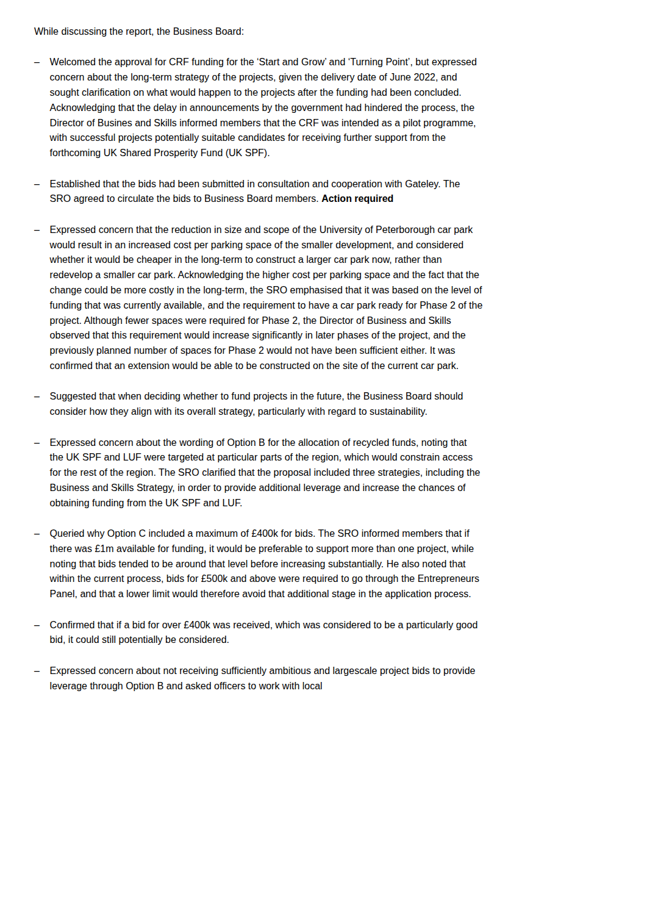While discussing the report, the Business Board:
Welcomed the approval for CRF funding for the ‘Start and Grow’ and ‘Turning Point’, but expressed concern about the long-term strategy of the projects, given the delivery date of June 2022, and sought clarification on what would happen to the projects after the funding had been concluded. Acknowledging that the delay in announcements by the government had hindered the process, the Director of Busines and Skills informed members that the CRF was intended as a pilot programme, with successful projects potentially suitable candidates for receiving further support from the forthcoming UK Shared Prosperity Fund (UK SPF).
Established that the bids had been submitted in consultation and cooperation with Gateley. The SRO agreed to circulate the bids to Business Board members. Action required
Expressed concern that the reduction in size and scope of the University of Peterborough car park would result in an increased cost per parking space of the smaller development, and considered whether it would be cheaper in the long-term to construct a larger car park now, rather than redevelop a smaller car park. Acknowledging the higher cost per parking space and the fact that the change could be more costly in the long-term, the SRO emphasised that it was based on the level of funding that was currently available, and the requirement to have a car park ready for Phase 2 of the project. Although fewer spaces were required for Phase 2, the Director of Business and Skills observed that this requirement would increase significantly in later phases of the project, and the previously planned number of spaces for Phase 2 would not have been sufficient either. It was confirmed that an extension would be able to be constructed on the site of the current car park.
Suggested that when deciding whether to fund projects in the future, the Business Board should consider how they align with its overall strategy, particularly with regard to sustainability.
Expressed concern about the wording of Option B for the allocation of recycled funds, noting that the UK SPF and LUF were targeted at particular parts of the region, which would constrain access for the rest of the region. The SRO clarified that the proposal included three strategies, including the Business and Skills Strategy, in order to provide additional leverage and increase the chances of obtaining funding from the UK SPF and LUF.
Queried why Option C included a maximum of £400k for bids. The SRO informed members that if there was £1m available for funding, it would be preferable to support more than one project, while noting that bids tended to be around that level before increasing substantially. He also noted that within the current process, bids for £500k and above were required to go through the Entrepreneurs Panel, and that a lower limit would therefore avoid that additional stage in the application process.
Confirmed that if a bid for over £400k was received, which was considered to be a particularly good bid, it could still potentially be considered.
Expressed concern about not receiving sufficiently ambitious and largescale project bids to provide leverage through Option B and asked officers to work with local